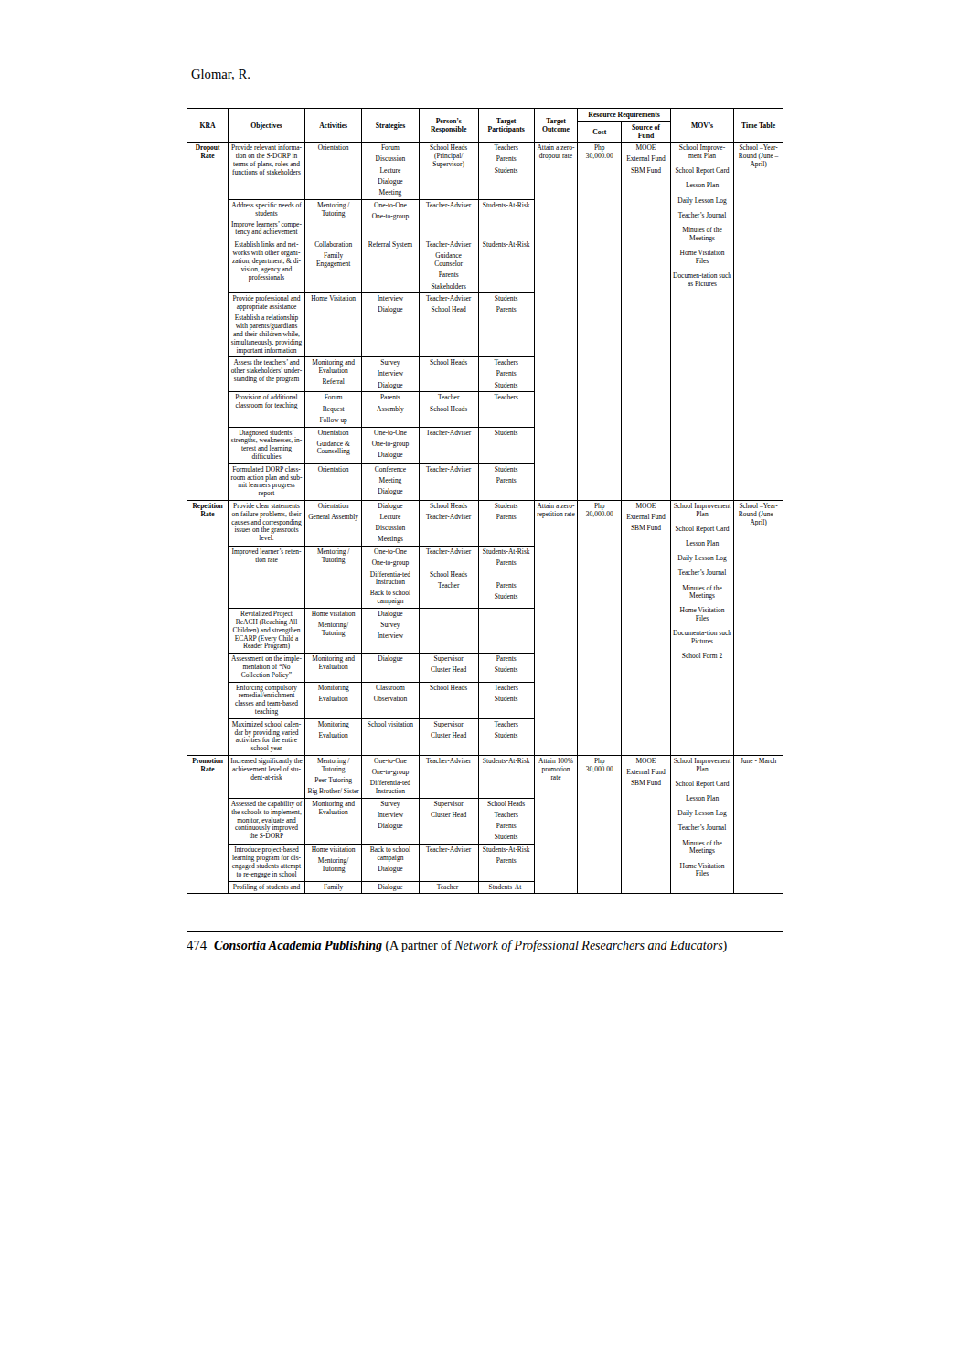Glomar, R.
| KRA | Objectives | Activities | Strategies | Person’s Responsible | Target Participants | Target Outcome | Resource Requirements | MOV’s | Time Table |
| --- | --- | --- | --- | --- | --- | --- | --- | --- | --- |
| Cost | Source of Fund |
| Dropout Rate | Provide relevant information on the S-DORP in terms of plans, roles and functions of stakeholders | Orientation | Forum Discussion Lecture Dialogue Meeting | School Heads (Principal/ Supervisor) | Teachers Parents Students | Attain a zero-dropout rate | Php 30,000.00 | MOOE External Fund SBM Fund | School Improve-ment Plan School Report Card Lesson Plan Daily Lesson Log Teacher’s Journal Minutes of the Meetings Home Visitation Files Documen-tation such as Pictures | School –Year-Round (June – April) |
| Address specific needs of students Improve learners’ competency and achievement | Mentoring / Tutoring | One-to-One One-to-group | Teacher-Adviser | Students-At-Risk |
| Establish links and networks with other organization, department, & division, agency and professionals | Collaboration Family Engagement | Referral System | Teacher-Adviser Guidance Counselor Parents Stakeholders | Students-At-Risk |
| Provide professional and appropriate assistance Establish a relationship with parents/guardians and their children while, simultaneously, providing important information | Home Visitation | Interview Dialogue | Teacher-Adviser School Head | Students Parents |
| Assess the teachers’ and other stakeholders’ understanding of the program | Monitoring and Evaluation Referral | Survey Interview Dialogue | School Heads | Teachers Parents Students |
| Provision of additional classroom for teaching | Forum Request Follow up | Parents Assembly | Teacher School Heads | Teachers |
| Diagnosed students’ strengths, weaknesses, interest and learning difficulties | Orientation Guidance & Counselling | One-to-One One-to-group Dialogue | Teacher-Adviser | Students |
| Formulated DORP classroom action plan and submit learners progress report | Orientation | Conference Meeting Dialogue | Teacher-Adviser | Students Parents |
| Repetition Rate | Provide clear statements on failure problems, their causes and corresponding issues on the grassroots level. | Orientation General Assembly | Dialogue Lecture Discussion Meetings | School Heads Teacher-Adviser | Students Parents | Attain a zero-repetition rate | Php 30,000.00 | MOOE External Fund SBM Fund | School Improvement Plan School Report Card Lesson Plan Daily Lesson Log Teacher’s Journal Minutes of the Meetings Home Visitation Files Documenta-tion such Pictures School Form 2 | School –Year-Round (June – April) |
| Improved learner’s retention rate | Mentoring / Tutoring | One-to-One One-to-group Differentia-ted Instruction Back to school campaign | Teacher-Adviser School Heads Teacher | Students-At-Risk Parents Parents Students |
| Revitalized Project ReACH (Reaching All Children) and strengthen ECARP (Every Child a Reader Program) | Home visitation Mentoring/ Tutoring | Dialogue Survey Interview | | |
| Assessment on the implementation of “No Collection Policy” | Monitoring and Evaluation | Dialogue | Supervisor Cluster Head | Parents Students |
| Enforcing compulsory remedial/enrichment classes and team-based teaching | Monitoring Evaluation | Classroom Observation | School Heads | Teachers Students |
| Maximized school calendar by providing varied activities for the entire school year | Monitoring Evaluation | School visitation | Supervisor Cluster Head | Teachers Students |
| Promotion Rate | Increased significantly the achievement level of student-at-risk | Mentoring / Tutoring Peer Tutoring Big Brother/ Sister | One-to-One One-to-group Differentia-ted Instruction | Teacher-Adviser | Students-At-Risk | Attain 100% promotion rate | Php 30,000.00 | MOOE External Fund SBM Fund | School Improvement Plan School Report Card Lesson Plan Daily Lesson Log Teacher’s Journal Minutes of the Meetings Home Visitation Files | June - March |
| Assessed the capability of the schools to implement, monitor, evaluate and continuously improved the S-DORP | Monitoring and Evaluation | Survey Interview Dialogue | Supervisor Cluster Head | School Heads Teachers Parents Students |
| Introduce project-based learning program for disengaged students attempt to re-engage in school | Home visitation Mentoring/ Tutoring | Back to school campaign Dialogue | Teacher-Adviser | Students-At-Risk Parents |
| Profiling of students and | Family | Dialogue | Teacher- | Students-At- |
474 Consortia Academia Publishing (A partner of Network of Professional Researchers and Educators)